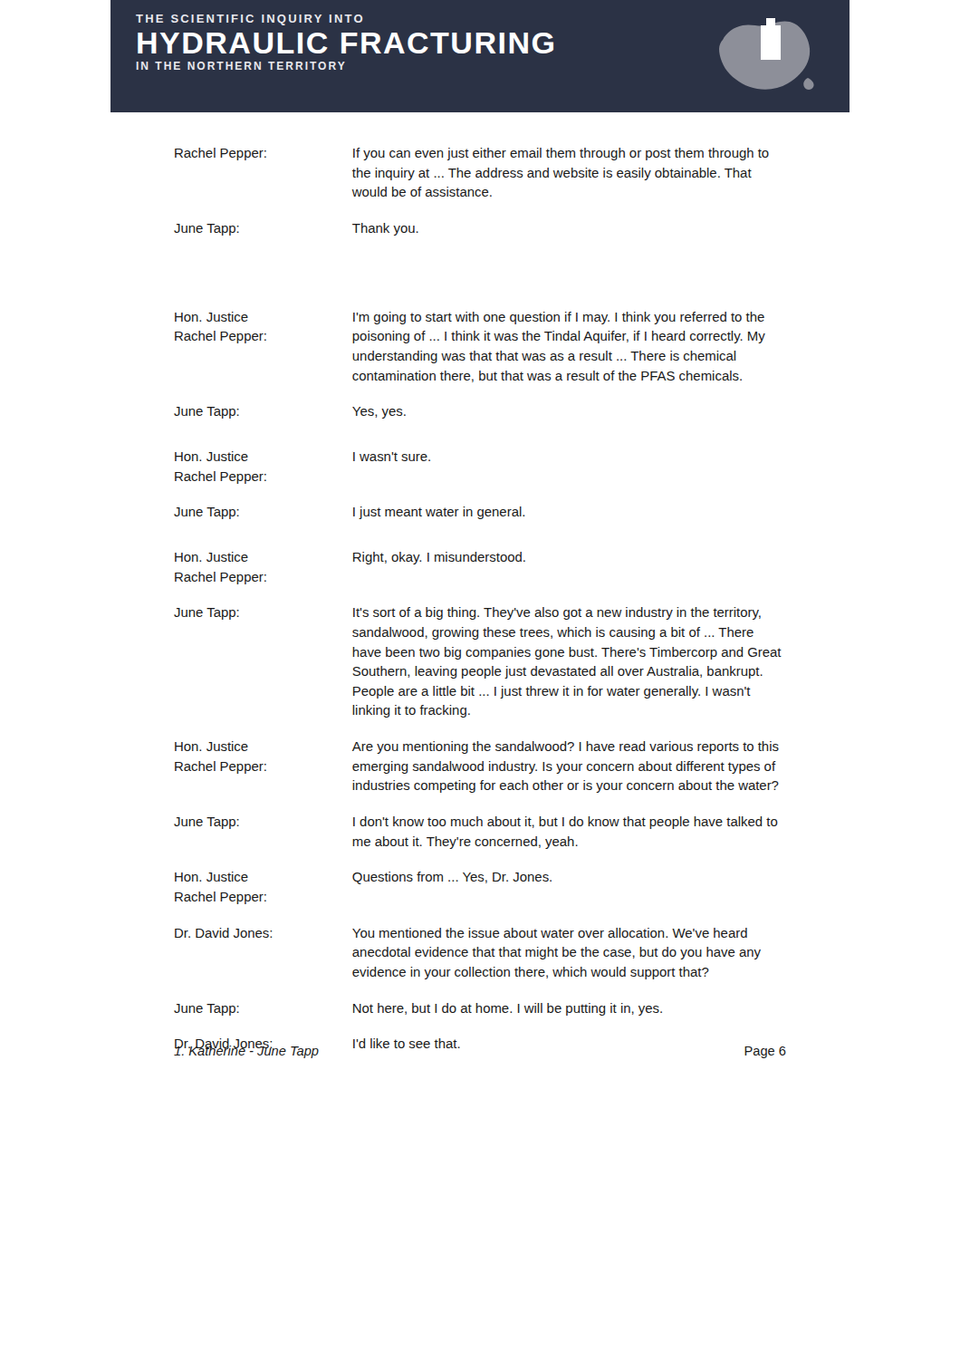THE SCIENTIFIC INQUIRY INTO
HYDRAULIC FRACTURING
IN THE NORTHERN TERRITORY
Rachel Pepper:
If you can even just either email them through or post them through to the inquiry at ... The address and website is easily obtainable. That would be of assistance.
June Tapp:
Thank you.
Hon. Justice Rachel Pepper:
I'm going to start with one question if I may. I think you referred to the poisoning of ... I think it was the Tindal Aquifer, if I heard correctly. My understanding was that that was as a result ... There is chemical contamination there, but that was a result of the PFAS chemicals.
June Tapp:
Yes, yes.
Hon. Justice Rachel Pepper:
I wasn't sure.
June Tapp:
I just meant water in general.
Hon. Justice Rachel Pepper:
Right, okay. I misunderstood.
June Tapp:
It's sort of a big thing. They've also got a new industry in the territory, sandalwood, growing these trees, which is causing a bit of ... There have been two big companies gone bust. There's Timbercorp and Great Southern, leaving people just devastated all over Australia, bankrupt. People are a little bit ... I just threw it in for water generally. I wasn't linking it to fracking.
Hon. Justice Rachel Pepper:
Are you mentioning the sandalwood? I have read various reports to this emerging sandalwood industry. Is your concern about different types of industries competing for each other or is your concern about the water?
June Tapp:
I don't know too much about it, but I do know that people have talked to me about it. They're concerned, yeah.
Hon. Justice Rachel Pepper:
Questions from ... Yes, Dr. Jones.
Dr. David Jones:
You mentioned the issue about water over allocation. We've heard anecdotal evidence that that might be the case, but do you have any evidence in your collection there, which would support that?
June Tapp:
Not here, but I do at home. I will be putting it in, yes.
Dr. David Jones:
I'd like to see that.
1. Katherine - June Tapp
Page 6